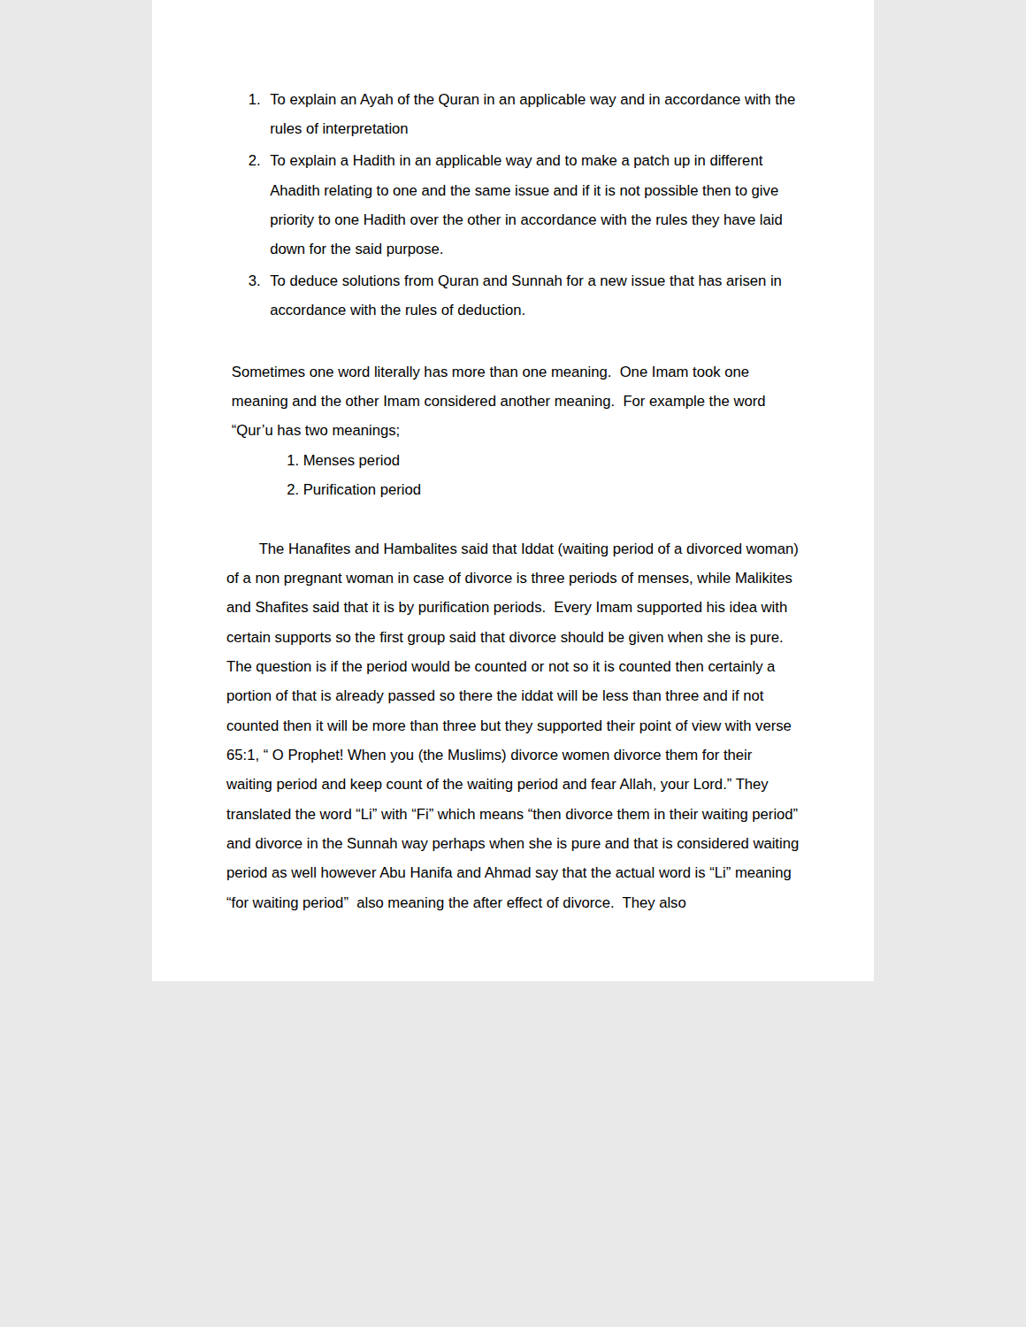To explain an Ayah of the Quran in an applicable way and in accordance with the rules of interpretation
To explain a Hadith in an applicable way and to make a patch up in different Ahadith relating to one and the same issue and if it is not possible then to give priority to one Hadith over the other in accordance with the rules they have laid down for the said purpose.
To deduce solutions from Quran and Sunnah for a new issue that has arisen in accordance with the rules of deduction.
Sometimes one word literally has more than one meaning. One Imam took one meaning and the other Imam considered another meaning. For example the word “Qur’u has two meanings;
Menses period
Purification period
The Hanafites and Hambalites said that Iddat (waiting period of a divorced woman) of a non pregnant woman in case of divorce is three periods of menses, while Malikites and Shafites said that it is by purification periods. Every Imam supported his idea with certain supports so the first group said that divorce should be given when she is pure. The question is if the period would be counted or not so it is counted then certainly a portion of that is already passed so there the iddat will be less than three and if not counted then it will be more than three but they supported their point of view with verse 65:1, “ O Prophet! When you (the Muslims) divorce women divorce them for their waiting period and keep count of the waiting period and fear Allah, your Lord.” They translated the word “Li” with “Fi” which means “then divorce them in their waiting period” and divorce in the Sunnah way perhaps when she is pure and that is considered waiting period as well however Abu Hanifa and Ahmad say that the actual word is “Li” meaning “for waiting period” also meaning the after effect of divorce. They also